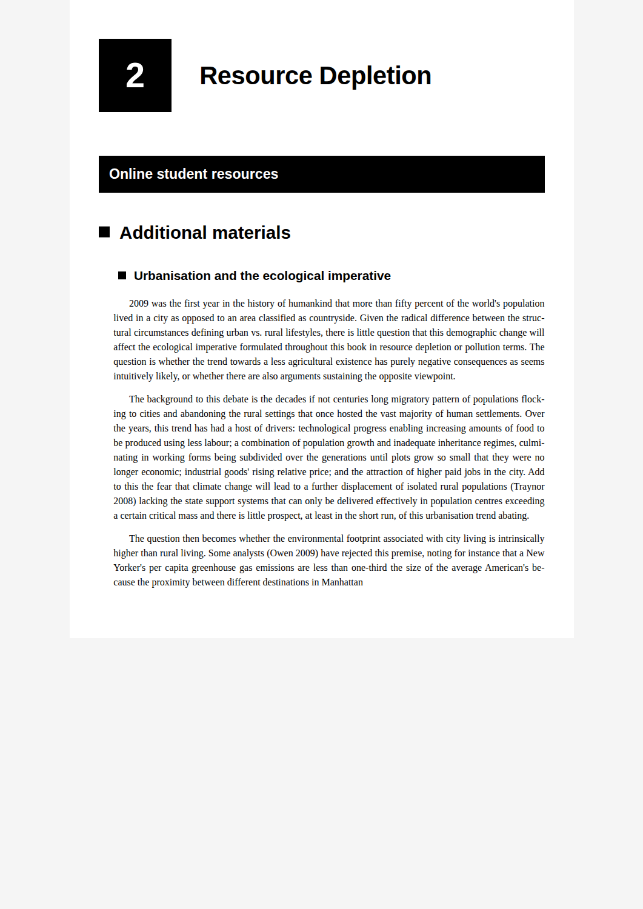2
Resource Depletion
Online student resources
Additional materials
Urbanisation and the ecological imperative
2009 was the first year in the history of humankind that more than fifty percent of the world's population lived in a city as opposed to an area classified as countryside. Given the radical difference between the structural circumstances defining urban vs. rural lifestyles, there is little question that this demographic change will affect the ecological imperative formulated throughout this book in resource depletion or pollution terms. The question is whether the trend towards a less agricultural existence has purely negative consequences as seems intuitively likely, or whether there are also arguments sustaining the opposite viewpoint.
The background to this debate is the decades if not centuries long migratory pattern of populations flocking to cities and abandoning the rural settings that once hosted the vast majority of human settlements. Over the years, this trend has had a host of drivers: technological progress enabling increasing amounts of food to be produced using less labour; a combination of population growth and inadequate inheritance regimes, culminating in working forms being subdivided over the generations until plots grow so small that they were no longer economic; industrial goods' rising relative price; and the attraction of higher paid jobs in the city. Add to this the fear that climate change will lead to a further displacement of isolated rural populations (Traynor 2008) lacking the state support systems that can only be delivered effectively in population centres exceeding a certain critical mass and there is little prospect, at least in the short run, of this urbanisation trend abating.
The question then becomes whether the environmental footprint associated with city living is intrinsically higher than rural living. Some analysts (Owen 2009) have rejected this premise, noting for instance that a New Yorker's per capita greenhouse gas emissions are less than one-third the size of the average American's because the proximity between different destinations in Manhattan